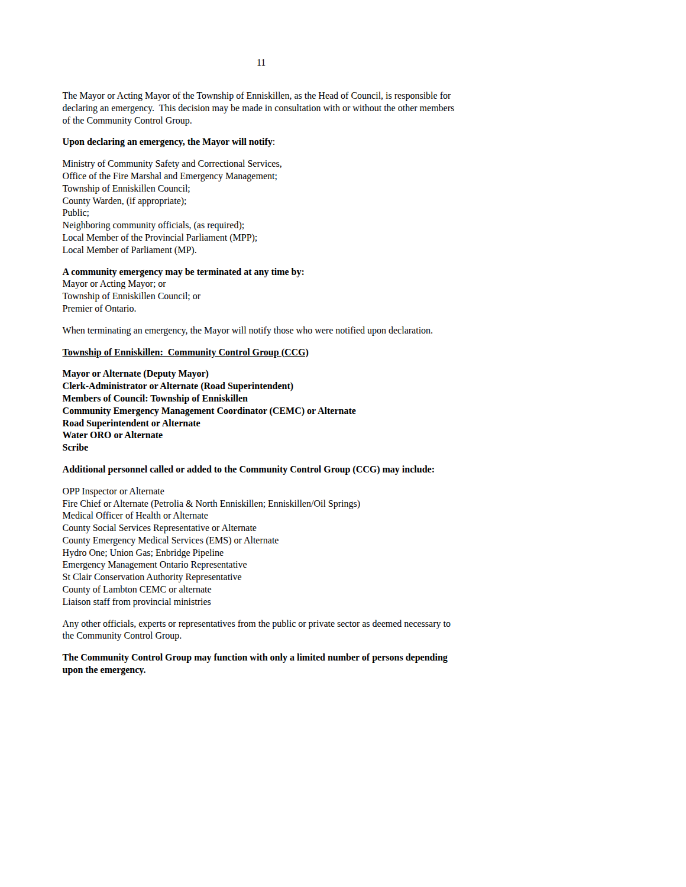11
The Mayor or Acting Mayor of the Township of Enniskillen, as the Head of Council, is responsible for declaring an emergency. This decision may be made in consultation with or without the other members of the Community Control Group.
Upon declaring an emergency, the Mayor will notify:
Ministry of Community Safety and Correctional Services,
Office of the Fire Marshal and Emergency Management;
Township of Enniskillen Council;
County Warden, (if appropriate);
Public;
Neighboring community officials, (as required);
Local Member of the Provincial Parliament (MPP);
Local Member of Parliament (MP).
A community emergency may be terminated at any time by:
Mayor or Acting Mayor; or
Township of Enniskillen Council; or
Premier of Ontario.
When terminating an emergency, the Mayor will notify those who were notified upon declaration.
Township of Enniskillen: Community Control Group (CCG)
Mayor or Alternate (Deputy Mayor)
Clerk-Administrator or Alternate (Road Superintendent)
Members of Council: Township of Enniskillen
Community Emergency Management Coordinator (CEMC) or Alternate
Road Superintendent or Alternate
Water ORO or Alternate
Scribe
Additional personnel called or added to the Community Control Group (CCG) may include:
OPP Inspector or Alternate
Fire Chief or Alternate (Petrolia & North Enniskillen; Enniskillen/Oil Springs)
Medical Officer of Health or Alternate
County Social Services Representative or Alternate
County Emergency Medical Services (EMS) or Alternate
Hydro One; Union Gas; Enbridge Pipeline
Emergency Management Ontario Representative
St Clair Conservation Authority Representative
County of Lambton CEMC or alternate
Liaison staff from provincial ministries
Any other officials, experts or representatives from the public or private sector as deemed necessary to the Community Control Group.
The Community Control Group may function with only a limited number of persons depending upon the emergency.